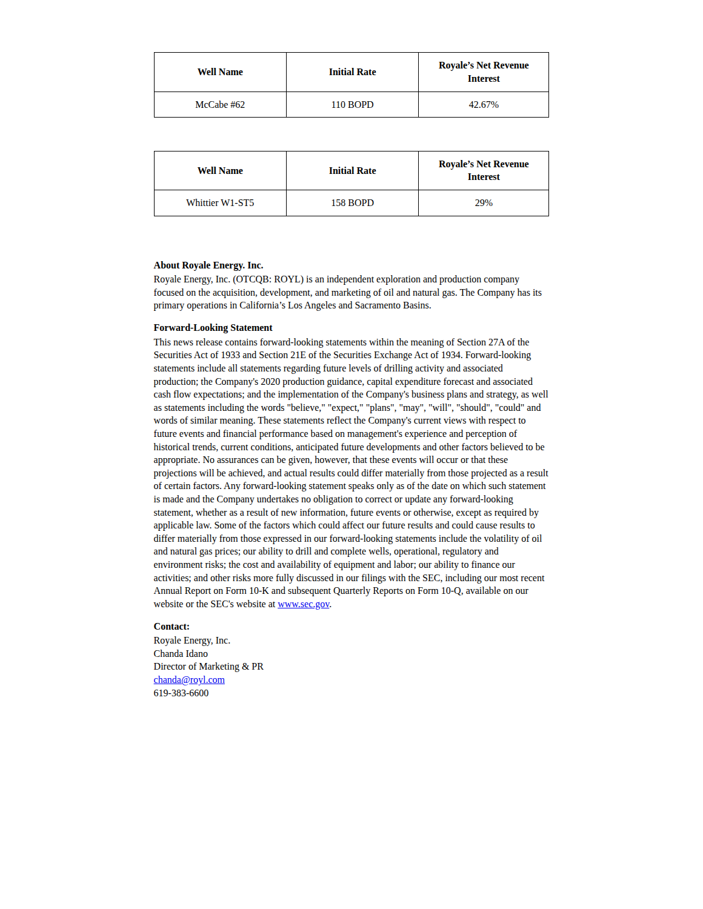| Well Name | Initial Rate | Royale’s Net Revenue Interest |
| --- | --- | --- |
| McCabe #62 | 110 BOPD | 42.67% |
| Well Name | Initial Rate | Royale’s Net Revenue Interest |
| --- | --- | --- |
| Whittier W1-ST5 | 158 BOPD | 29% |
About Royale Energy. Inc.
Royale Energy, Inc. (OTCQB: ROYL) is an independent exploration and production company focused on the acquisition, development, and marketing of oil and natural gas. The Company has its primary operations in California’s Los Angeles and Sacramento Basins.
Forward-Looking Statement
This news release contains forward-looking statements within the meaning of Section 27A of the Securities Act of 1933 and Section 21E of the Securities Exchange Act of 1934. Forward-looking statements include all statements regarding future levels of drilling activity and associated production; the Company's 2020 production guidance, capital expenditure forecast and associated cash flow expectations; and the implementation of the Company's business plans and strategy, as well as statements including the words "believe," "expect," "plans", "may", "will", "should", "could" and words of similar meaning. These statements reflect the Company's current views with respect to future events and financial performance based on management's experience and perception of historical trends, current conditions, anticipated future developments and other factors believed to be appropriate. No assurances can be given, however, that these events will occur or that these projections will be achieved, and actual results could differ materially from those projected as a result of certain factors. Any forward-looking statement speaks only as of the date on which such statement is made and the Company undertakes no obligation to correct or update any forward-looking statement, whether as a result of new information, future events or otherwise, except as required by applicable law. Some of the factors which could affect our future results and could cause results to differ materially from those expressed in our forward-looking statements include the volatility of oil and natural gas prices; our ability to drill and complete wells, operational, regulatory and environment risks; the cost and availability of equipment and labor; our ability to finance our activities; and other risks more fully discussed in our filings with the SEC, including our most recent Annual Report on Form 10-K and subsequent Quarterly Reports on Form 10-Q, available on our website or the SEC's website at www.sec.gov.
Contact:
Royale Energy, Inc.
Chanda Idano
Director of Marketing & PR
chanda@royl.com
619-383-6600